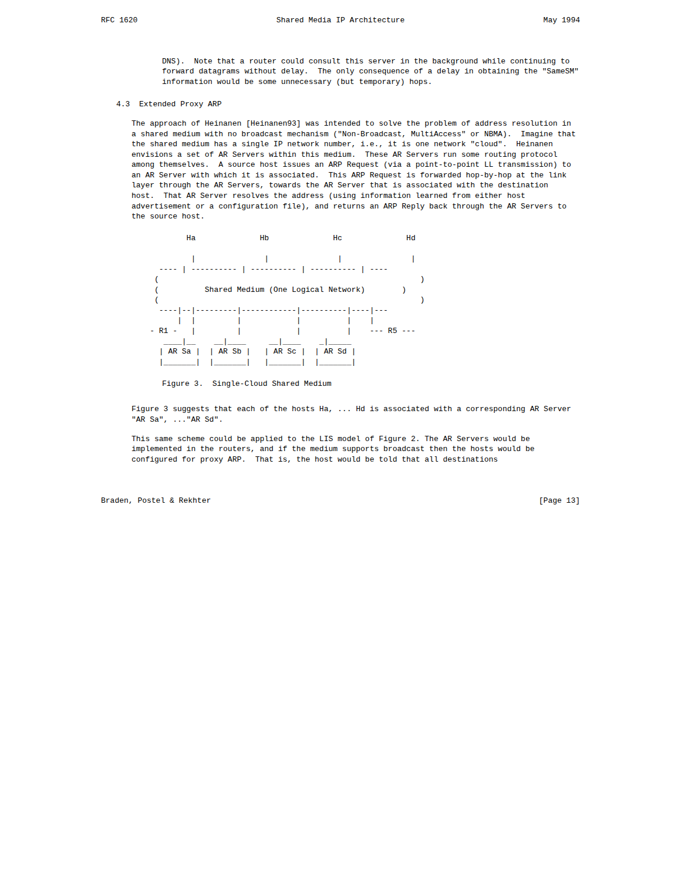RFC 1620 Shared Media IP Architecture May 1994
DNS). Note that a router could consult this server in the background while continuing to forward datagrams without delay. The only consequence of a delay in obtaining the "SameSM" information would be some unnecessary (but temporary) hops.
4.3 Extended Proxy ARP
The approach of Heinanen [Heinanen93] was intended to solve the problem of address resolution in a shared medium with no broadcast mechanism ("Non-Broadcast, MultiAccess" or NBMA). Imagine that the shared medium has a single IP network number, i.e., it is one network "cloud". Heinanen envisions a set of AR Servers within this medium. These AR Servers run some routing protocol among themselves. A source host issues an ARP Request (via a point-to-point LL transmission) to an AR Server with which it is associated. This ARP Request is forwarded hop-by-hop at the link layer through the AR Servers, towards the AR Server that is associated with the destination host. That AR Server resolves the address (using information learned from either host advertisement or a configuration file), and returns an ARP Reply back through the AR Servers to the source host.
            Ha              Hb              Hc              Hd

             |               |               |               |
      ---- | ---------- | ---------- | ---------- | ----
     (                                                         )
     (          Shared Medium (One Logical Network)        )
     (                                                         )
      ----|--|---------|------------|----------|----|---
          |  |         |            |          |    |
    - R1 -   |         |            |          |    --- R5 ---
       ____|__    __|____     __|____    _|_____
      | AR Sa |  | AR Sb |   | AR Sc |  | AR Sd |
      |_______|  |_______|   |_______|  |_______|
Figure 3. Single-Cloud Shared Medium
Figure 3 suggests that each of the hosts Ha, ... Hd is associated with a corresponding AR Server "AR Sa", ..."AR Sd".
This same scheme could be applied to the LIS model of Figure 2. The AR Servers would be implemented in the routers, and if the medium supports broadcast then the hosts would be configured for proxy ARP. That is, the host would be told that all destinations
Braden, Postel & Rekhter [Page 13]